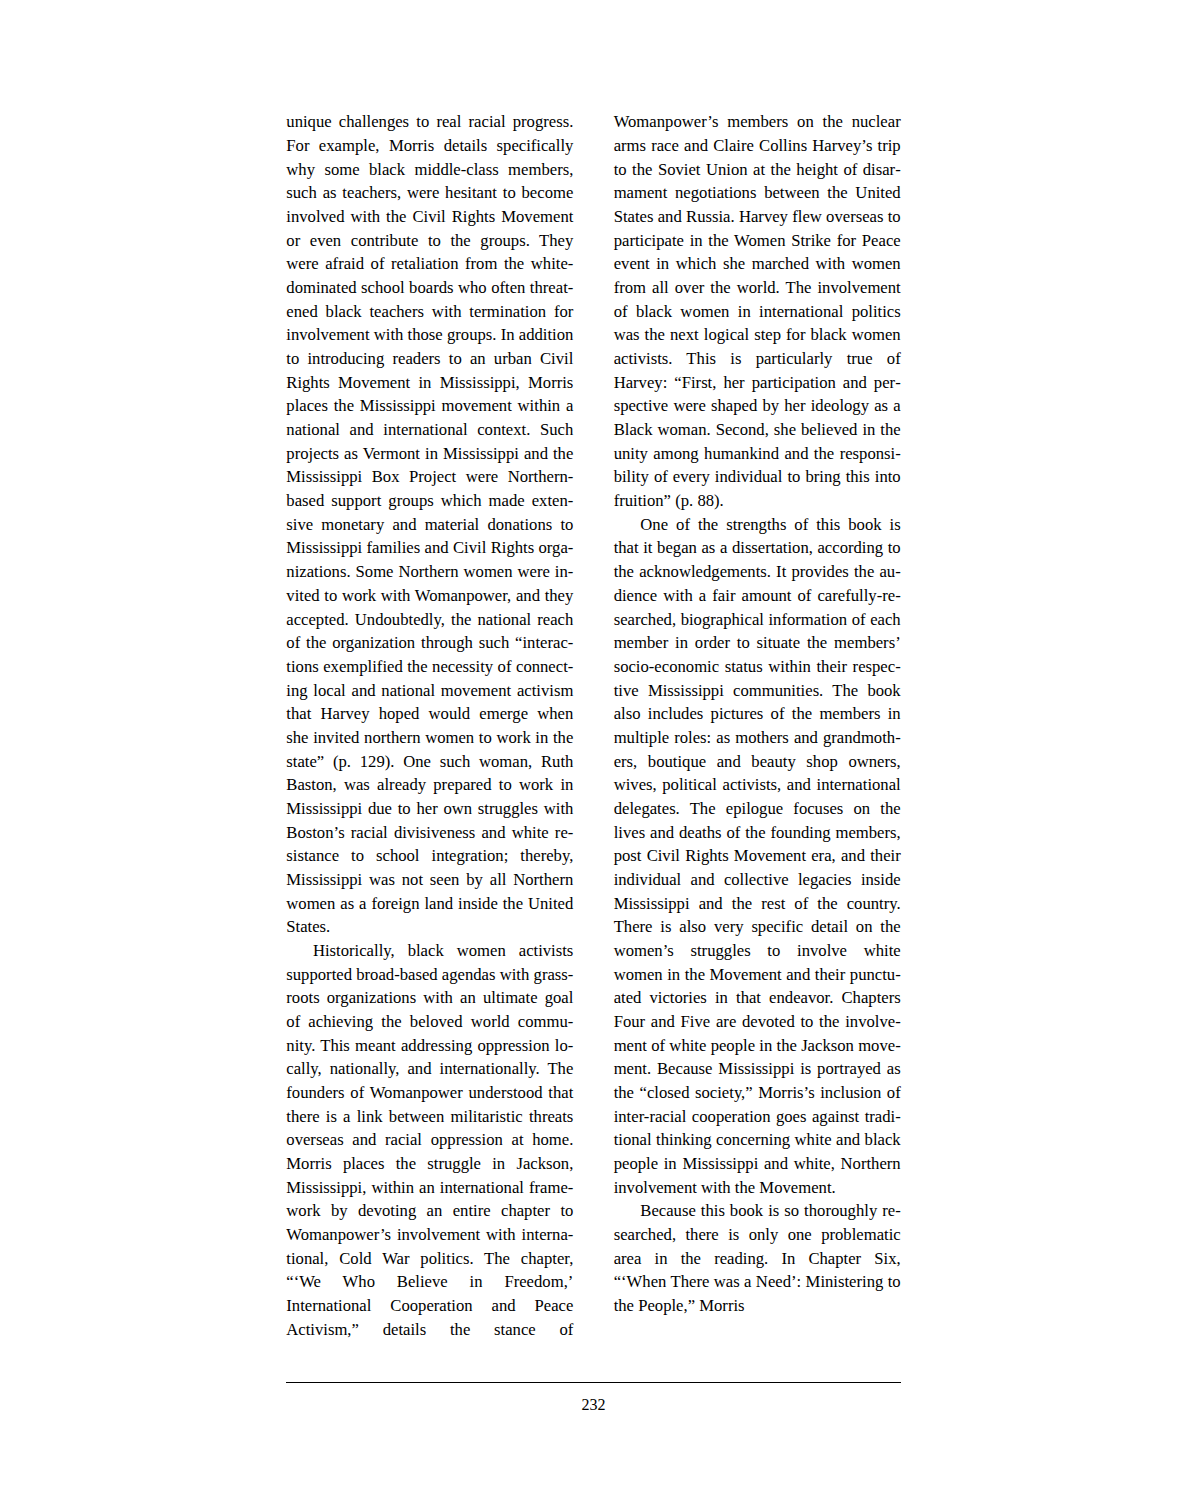unique challenges to real racial progress. For example, Morris details specifically why some black middle-class members, such as teachers, were hesitant to become involved with the Civil Rights Movement or even contribute to the groups. They were afraid of retaliation from the white-dominated school boards who often threatened black teachers with termination for involvement with those groups. In addition to introducing readers to an urban Civil Rights Movement in Mississippi, Morris places the Mississippi movement within a national and international context. Such projects as Vermont in Mississippi and the Mississippi Box Project were Northern-based support groups which made extensive monetary and material donations to Mississippi families and Civil Rights organizations. Some Northern women were invited to work with Womanpower, and they accepted. Undoubtedly, the national reach of the organization through such “interactions exemplified the necessity of connecting local and national movement activism that Harvey hoped would emerge when she invited northern women to work in the state” (p. 129). One such woman, Ruth Baston, was already prepared to work in Mississippi due to her own struggles with Boston’s racial divisiveness and white resistance to school integration; thereby, Mississippi was not seen by all Northern women as a foreign land inside the United States.
Historically, black women activists supported broad-based agendas with grassroots organizations with an ultimate goal of achieving the beloved world community. This meant addressing oppression locally, nationally, and internationally. The founders of Womanpower understood that there is a link between militaristic threats overseas and racial oppression at home. Morris places the struggle in Jackson, Mississippi, within an international framework by devoting an entire chapter to Womanpower’s involvement with international, Cold War politics. The chapter, “‘We Who Believe in Freedom,’ International Cooperation and Peace Activism,” details the stance of Womanpower’s members on the nuclear arms race and Claire Collins Harvey’s trip to the Soviet Union at the height of disarmament negotiations between the United States and Russia. Harvey flew overseas to participate in the Women Strike for Peace event in which she marched with women from all over the world. The involvement of black women in international politics was the next logical step for black women activists. This is particularly true of Harvey: “First, her participation and perspective were shaped by her ideology as a Black woman. Second, she believed in the unity among humankind and the responsibility of every individual to bring this into fruition” (p. 88).
One of the strengths of this book is that it began as a dissertation, according to the acknowledgements. It provides the audience with a fair amount of carefully-researched, biographical information of each member in order to situate the members’ socio-economic status within their respective Mississippi communities. The book also includes pictures of the members in multiple roles: as mothers and grandmothers, boutique and beauty shop owners, wives, political activists, and international delegates. The epilogue focuses on the lives and deaths of the founding members, post Civil Rights Movement era, and their individual and collective legacies inside Mississippi and the rest of the country. There is also very specific detail on the women’s struggles to involve white women in the Movement and their punctuated victories in that endeavor. Chapters Four and Five are devoted to the involvement of white people in the Jackson movement. Because Mississippi is portrayed as the “closed society,” Morris’s inclusion of inter-racial cooperation goes against traditional thinking concerning white and black people in Mississippi and white, Northern involvement with the Movement.
Because this book is so thoroughly researched, there is only one problematic area in the reading. In Chapter Six, “‘When There was a Need’: Ministering to the People,” Morris
232